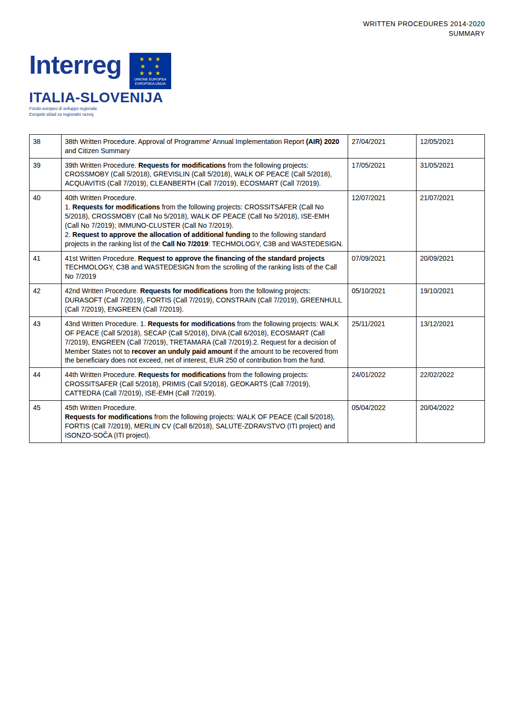WRITTEN PROCEDURES 2014-2020
SUMMARY
Interreg ★ ★ ★
★ ★
★ ★ ★ UNIONE EUROPEA
EVROPSKA UNIJA
ITALIA-SLOVENIJA
Fondo europeo di sviluppo regionale
Evropski sklad za regionalni razvoj
| 38 | 38th Written Procedure. Approval of Programme' Annual Implementation Report (AIR) 2020 and Citizen Summary | 27/04/2021 | 12/05/2021 |
| 39 | 39th Written Procedure. Requests for modifications from the following projects: CROSSMOBY (Call 5/2018), GREVISLIN (Call 5/2018), WALK OF PEACE (Call 5/2018), ACQUAVITIS (Call 7/2019), CLEANBERTH (Call 7/2019), ECOSMART (Call 7/2019). | 17/05/2021 | 31/05/2021 |
| 40 | 40th Written Procedure. 1. Requests for modifications from the following projects: CROSSITSAFER (Call No 5/2018), CROSSMOBY (Call No 5/2018), WALK OF PEACE (Call No 5/2018), ISE-EMH (Call No 7/2019); IMMUNO-CLUSTER (Call No 7/2019). 2. Request to approve the allocation of additional funding to the following standard projects in the ranking list of the Call No 7/2019 : TECHMOLOGY, C3B and WASTEDESIGN. | 12/07/2021 | 21/07/2021 |
| 41 | 41st Written Procedure. Request to approve the financing of the standard projects TECHMOLOGY, C3B and WASTEDESIGN from the scrolling of the ranking lists of the Call No 7/2019 | 07/09/2021 | 20/09/2021 |
| 42 | 42nd Written Procedure. Requests for modifications from the following projects: DURASOFT (Call 7/2019), FORTIS (Call 7/2019), CONSTRAIN (Call 7/2019), GREENHULL (Call 7/2019), ENGREEN (Call 7/2019). | 05/10/2021 | 19/10/2021 |
| 43 | 43nd Written Procedure. 1. Requests for modifications from the following projects: WALK OF PEACE (Call 5/2018), SECAP (Call 5/2018), DIVA (Call 6/2018), ECOSMART (Call 7/2019), ENGREEN (Call 7/2019), TRETAMARA (Call 7/2019).2. Request for a decision of Member States not to recover an unduly paid amount if the amount to be recovered from the beneficiary does not exceed, net of interest, EUR 250 of contribution from the fund. | 25/11/2021 | 13/12/2021 |
| 44 | 44th Written Procedure. Requests for modifications from the following projects: CROSSITSAFER (Call 5/2018), PRIMIS (Call 5/2018), GEOKARTS (Call 7/2019), CATTEDRA (Call 7/2019), ISE-EMH (Call 7/2019). | 24/01/2022 | 22/02/2022 |
| 45 | 45th Written Procedure. Requests for modifications from the following projects: WALK OF PEACE (Call 5/2018), FORTIS (Call 7/2019), MERLIN CV (Call 6/2018), SALUTE-ZDRAVSTVO (ITI project) and ISONZO-SOČA (ITI project). | 05/04/2022 | 20/04/2022 |